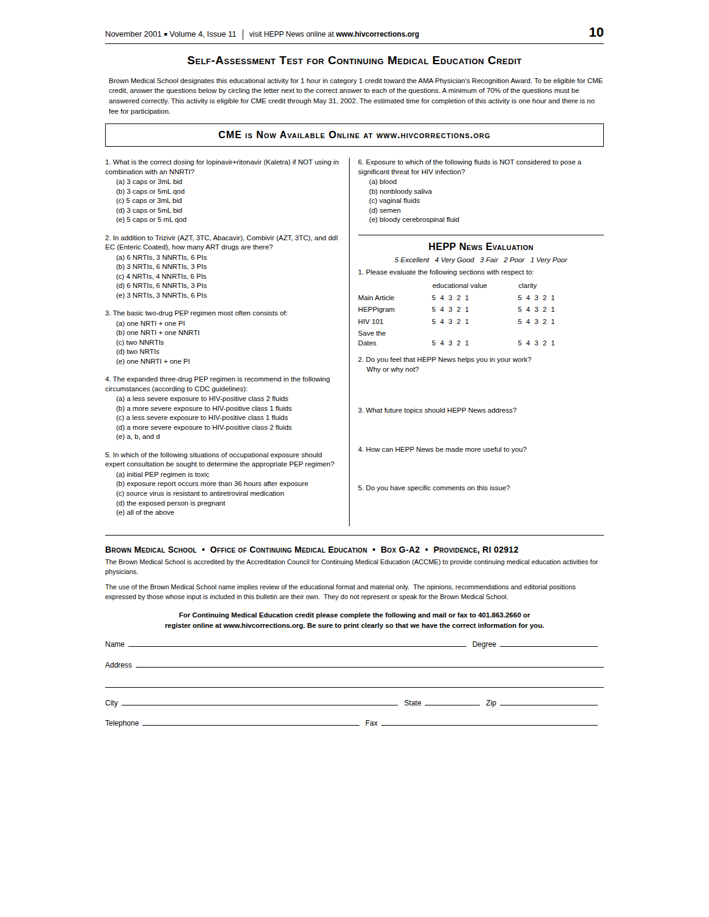November 2001 ■ Volume 4, Issue 11
visit HEPP News online at www.hivcorrections.org
10
Self-Assessment Test for Continuing Medical Education Credit
Brown Medical School designates this educational activity for 1 hour in category 1 credit toward the AMA Physician's Recognition Award. To be eligible for CME credit, answer the questions below by circling the letter next to the correct answer to each of the questions. A minimum of 70% of the questions must be answered correctly. This activity is eligible for CME credit through May 31, 2002. The estimated time for completion of this activity is one hour and there is no fee for participation.
CME is Now Available Online at www.hivcorrections.org
1. What is the correct dosing for lopinavir+ritonavir (Kaletra) if NOT using in combination with an NNRTI?
(a) 3 caps or 3mL bid
(b) 3 caps or 5mL qod
(c) 5 caps or 3mL bid
(d) 3 caps or 5mL bid
(e) 5 caps or 5 mL qod
2. In addition to Trizivir (AZT, 3TC, Abacavir), Combivir (AZT, 3TC), and ddI EC (Enteric Coated), how many ART drugs are there?
(a) 6 NRTIs, 3 NNRTIs, 6 PIs
(b) 3 NRTIs, 6 NNRTIs, 3 PIs
(c) 4 NRTIs, 4 NNRTIs, 6 PIs
(d) 6 NRTIs, 6 NNRTIs, 3 PIs
(e) 3 NRTIs, 3 NNRTIs, 6 PIs
3. The basic two-drug PEP regimen most often consists of:
(a) one NRTI + one PI
(b) one NRTI + one NNRTI
(c) two NNRTIs
(d) two NRTIs
(e) one NNRTI + one PI
4. The expanded three-drug PEP regimen is recommend in the following circumstances (according to CDC guidelines):
(a) a less severe exposure to HIV-positive class 2 fluids
(b) a more severe exposure to HIV-positive class 1 fluids
(c) a less severe exposure to HIV-positive class 1 fluids
(d) a more severe exposure to HIV-positive class 2 fluids
(e) a, b, and d
5. In which of the following situations of occupational exposure should expert consultation be sought to determine the appropriate PEP regimen?
(a) initial PEP regimen is toxic
(b) exposure report occurs more than 36 hours after exposure
(c) source virus is resistant to antiretroviral medication
(d) the exposed person is pregnant
(e) all of the above
6. Exposure to which of the following fluids is NOT considered to pose a significant threat for HIV infection?
(a) blood
(b) nonbloody saliva
(c) vaginal fluids
(d) semen
(e) bloody cerebrospinal fluid
HEPP News Evaluation
5 Excellent 4 Very Good 3 Fair 2 Poor 1 Very Poor
1. Please evaluate the following sections with respect to:
| | educational value | clarity |
| --- | --- | --- |
| Main Article | 5 4 3 2 1 | 5 4 3 2 1 |
| HEPPigram | 5 4 3 2 1 | 5 4 3 2 1 |
| HIV 101 | 5 4 3 2 1 | 5 4 3 2 1 |
| Save the Dates | 5 4 3 2 1 | 5 4 3 2 1 |
2. Do you feel that HEPP News helps you in your work?
Why or why not?
3. What future topics should HEPP News address?
4. How can HEPP News be made more useful to you?
5. Do you have specific comments on this issue?
Brown Medical School • Office of Continuing Medical Education • Box G-A2 • Providence, RI 02912
The Brown Medical School is accredited by the Accreditation Council for Continuing Medical Education (ACCME) to provide continuing medical education activities for physicians.
The use of the Brown Medical School name implies review of the educational format and material only. The opinions, recommendations and editorial positions expressed by those whose input is included in this bulletin are their own. They do not represent or speak for the Brown Medical School.
For Continuing Medical Education credit please complete the following and mail or fax to 401.863.2660 or
register online at www.hivcorrections.org. Be sure to print clearly so that we have the correct information for you.
Name Degree
Address
City State Zip
Telephone Fax